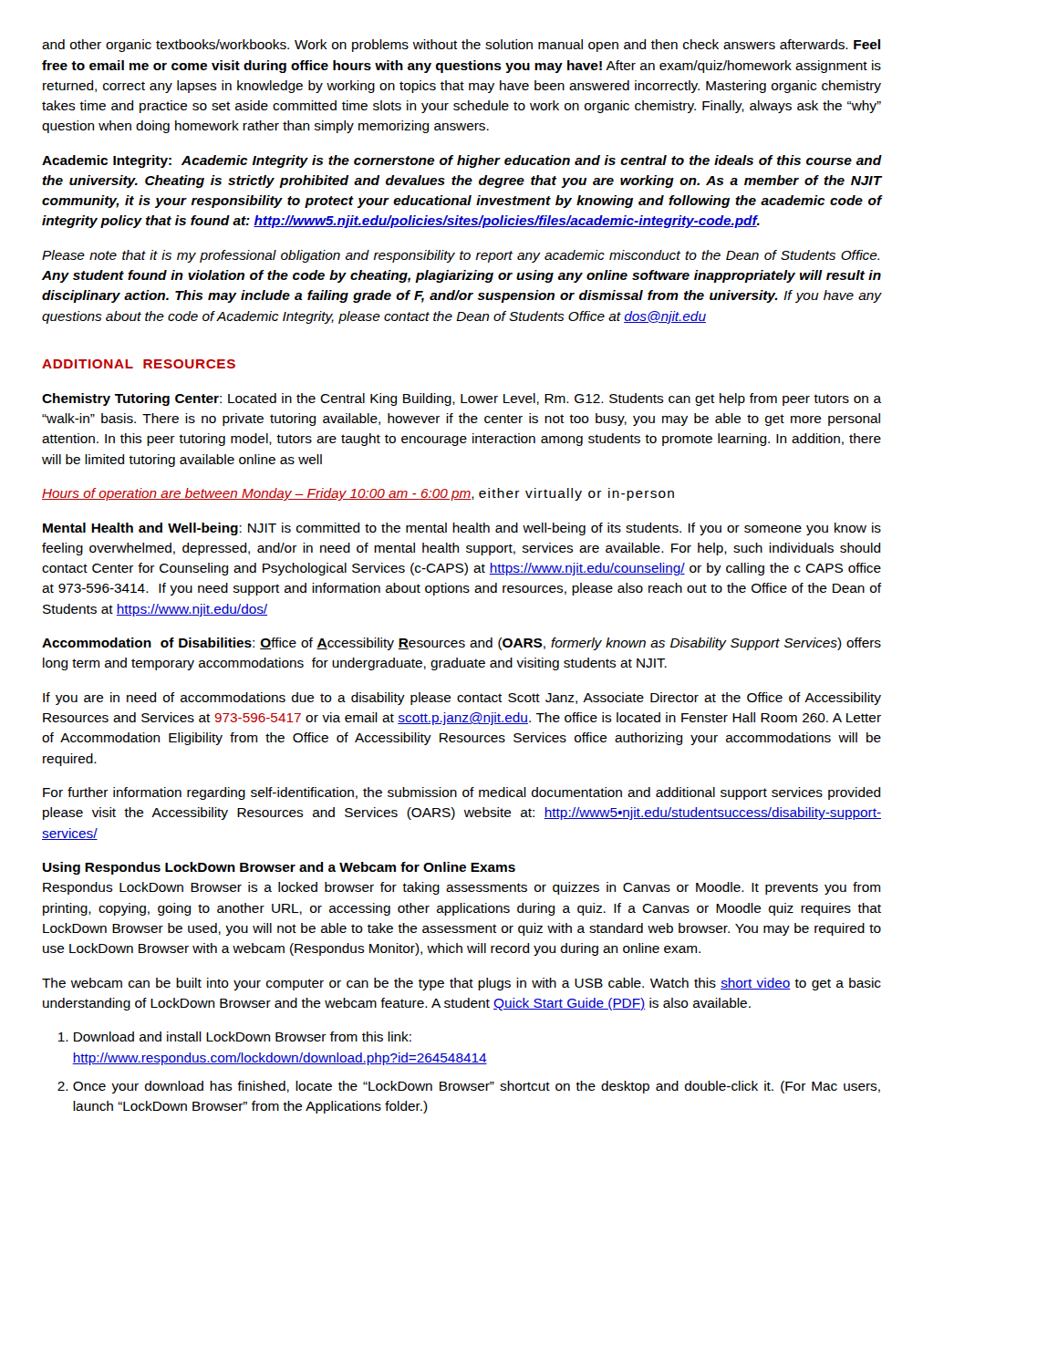and other organic textbooks/workbooks. Work on problems without the solution manual open and then check answers afterwards. Feel free to email me or come visit during office hours with any questions you may have! After an exam/quiz/homework assignment is returned, correct any lapses in knowledge by working on topics that may have been answered incorrectly. Mastering organic chemistry takes time and practice so set aside committed time slots in your schedule to work on organic chemistry. Finally, always ask the “why” question when doing homework rather than simply memorizing answers.
Academic Integrity: Academic Integrity is the cornerstone of higher education and is central to the ideals of this course and the university. Cheating is strictly prohibited and devalues the degree that you are working on. As a member of the NJIT community, it is your responsibility to protect your educational investment by knowing and following the academic code of integrity policy that is found at: http://www5.njit.edu/policies/sites/policies/files/academic-integrity-code.pdf.
Please note that it is my professional obligation and responsibility to report any academic misconduct to the Dean of Students Office. Any student found in violation of the code by cheating, plagiarizing or using any online software inappropriately will result in disciplinary action. This may include a failing grade of F, and/or suspension or dismissal from the university. If you have any questions about the code of Academic Integrity, please contact the Dean of Students Office at dos@njit.edu
ADDITIONAL RESOURCES
Chemistry Tutoring Center: Located in the Central King Building, Lower Level, Rm. G12. Students can get help from peer tutors on a “walk-in” basis. There is no private tutoring available, however if the center is not too busy, you may be able to get more personal attention. In this peer tutoring model, tutors are taught to encourage interaction among students to promote learning. In addition, there will be limited tutoring available online as well
Hours of operation are between Monday – Friday 10:00 am - 6:00 pm, either virtually or in-person
Mental Health and Well-being: NJIT is committed to the mental health and well-being of its students. If you or someone you know is feeling overwhelmed, depressed, and/or in need of mental health support, services are available. For help, such individuals should contact Center for Counseling and Psychological Services (c-CAPS) at https://www.njit.edu/counseling/ or by calling the c CAPS office at 973-596-3414. If you need support and information about options and resources, please also reach out to the Office of the Dean of Students at https://www.njit.edu/dos/
Accommodation of Disabilities: Office of Accessibility Resources and (OARS, formerly known as Disability Support Services) offers long term and temporary accommodations for undergraduate, graduate and visiting students at NJIT.
If you are in need of accommodations due to a disability please contact Scott Janz, Associate Director at the Office of Accessibility Resources and Services at 973-596-5417 or via email at scott.p.janz@njit.edu. The office is located in Fenster Hall Room 260. A Letter of Accommodation Eligibility from the Office of Accessibility Resources Services office authorizing your accommodations will be required.
For further information regarding self-identification, the submission of medical documentation and additional support services provided please visit the Accessibility Resources and Services (OARS) website at: http://www5•njit.edu/studentsuccess/disability-support-services/
Using Respondus LockDown Browser and a Webcam for Online Exams
Respondus LockDown Browser is a locked browser for taking assessments or quizzes in Canvas or Moodle. It prevents you from printing, copying, going to another URL, or accessing other applications during a quiz. If a Canvas or Moodle quiz requires that LockDown Browser be used, you will not be able to take the assessment or quiz with a standard web browser. You may be required to use LockDown Browser with a webcam (Respondus Monitor), which will record you during an online exam.
The webcam can be built into your computer or can be the type that plugs in with a USB cable. Watch this short video to get a basic understanding of LockDown Browser and the webcam feature. A student Quick Start Guide (PDF) is also available.
Download and install LockDown Browser from this link:
http://www.respondus.com/lockdown/download.php?id=264548414
Once your download has finished, locate the “LockDown Browser” shortcut on the desktop and double-click it. (For Mac users, launch “LockDown Browser” from the Applications folder.)